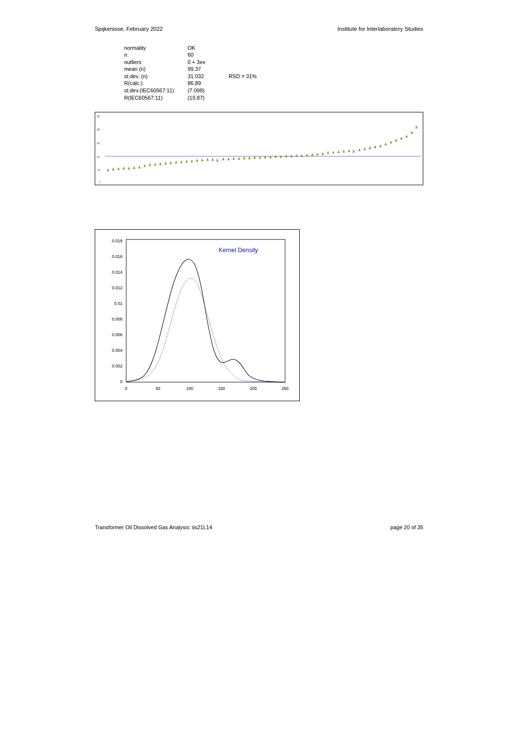Spijkenisse, February 2022
Institute for Interlaboratory Studies
| normality | OK | |
| n | 60 | |
| outliers | 0 + 3ex | |
| mean (n) | 99.37 | |
| st.dev. (n) | 31.032 | RSD = 31% |
| R(calc.) | 86.89 | |
| st.dev.(IEC60567:11) | (7.098) | |
| R(IEC60567:11) | (19.87) | |
250 200 150 100 50 0
0.018 0.016 0.014 0.012 0.01 0.008 0.006 0.004 0.002 0 0 50 100 150 200 250 Kernel Density
Transformer Oil Dissolved Gas Analysis: iis21L14
page 20 of 35